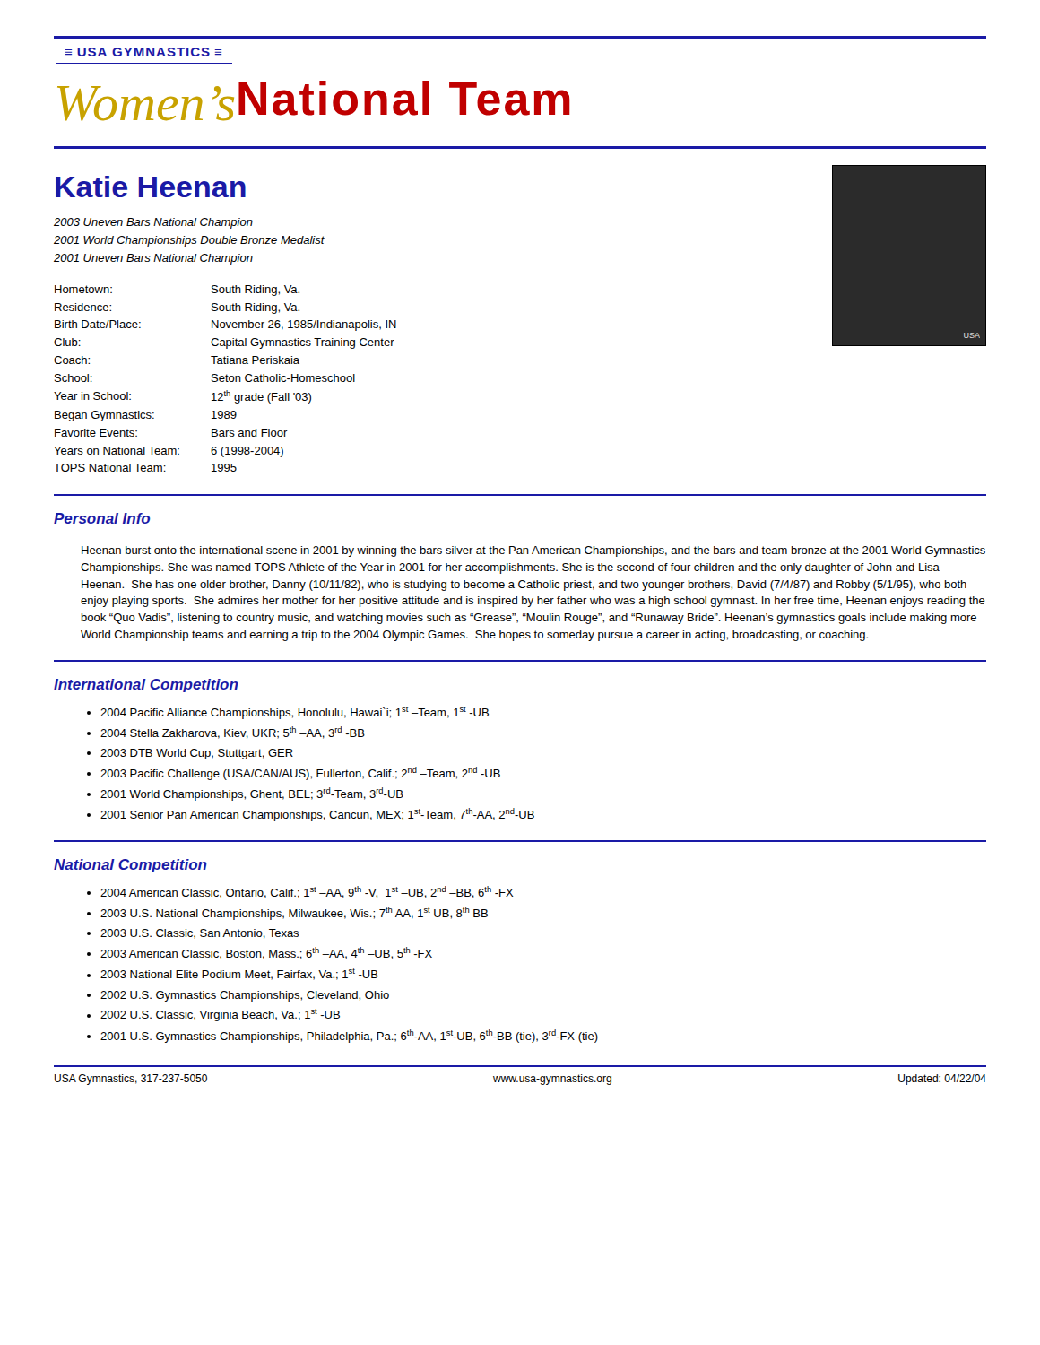USA GYMNASTICS
Women’s National Team
Katie Heenan
2003 Uneven Bars National Champion
2001 World Championships Double Bronze Medalist
2001 Uneven Bars National Champion
| Hometown: | South Riding, Va. |
| Residence: | South Riding, Va. |
| Birth Date/Place: | November 26, 1985/Indianapolis, IN |
| Club: | Capital Gymnastics Training Center |
| Coach: | Tatiana Periskaia |
| School: | Seton Catholic-Homeschool |
| Year in School: | 12 th grade (Fall '03) |
| Began Gymnastics: | 1989 |
| Favorite Events: | Bars and Floor |
| Years on National Team: | 6 (1998-2004) |
| TOPS National Team: | 1995 |
USA
Personal Info
Heenan burst onto the international scene in 2001 by winning the bars silver at the Pan American Championships, and the bars and team bronze at the 2001 World Gymnastics Championships. She was named TOPS Athlete of the Year in 2001 for her accomplishments. She is the second of four children and the only daughter of John and Lisa Heenan. She has one older brother, Danny (10/11/82), who is studying to become a Catholic priest, and two younger brothers, David (7/4/87) and Robby (5/1/95), who both enjoy playing sports. She admires her mother for her positive attitude and is inspired by her father who was a high school gymnast. In her free time, Heenan enjoys reading the book “Quo Vadis”, listening to country music, and watching movies such as “Grease”, “Moulin Rouge”, and “Runaway Bride”. Heenan’s gymnastics goals include making more World Championship teams and earning a trip to the 2004 Olympic Games. She hopes to someday pursue a career in acting, broadcasting, or coaching.
International Competition
2004 Pacific Alliance Championships, Honolulu, Hawai`i; 1st –Team, 1st -UB
2004 Stella Zakharova, Kiev, UKR; 5th –AA, 3rd -BB
2003 DTB World Cup, Stuttgart, GER
2003 Pacific Challenge (USA/CAN/AUS), Fullerton, Calif.; 2nd –Team, 2nd -UB
2001 World Championships, Ghent, BEL; 3rd-Team, 3rd-UB
2001 Senior Pan American Championships, Cancun, MEX; 1st-Team, 7th-AA, 2nd-UB
National Competition
2004 American Classic, Ontario, Calif.; 1st –AA, 9th -V, 1st –UB, 2nd –BB, 6th -FX
2003 U.S. National Championships, Milwaukee, Wis.; 7th AA, 1st UB, 8th BB
2003 U.S. Classic, San Antonio, Texas
2003 American Classic, Boston, Mass.; 6th –AA, 4th –UB, 5th -FX
2003 National Elite Podium Meet, Fairfax, Va.; 1st -UB
2002 U.S. Gymnastics Championships, Cleveland, Ohio
2002 U.S. Classic, Virginia Beach, Va.; 1st -UB
2001 U.S. Gymnastics Championships, Philadelphia, Pa.; 6th-AA, 1st-UB, 6th-BB (tie), 3rd-FX (tie)
USA Gymnastics, 317-237-5050
www.usa-gymnastics.org
Updated: 04/22/04